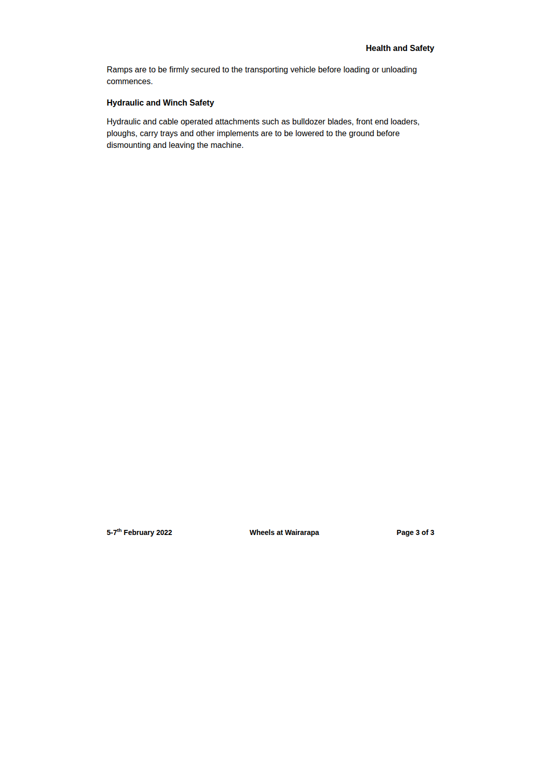Health and Safety
Ramps are to be firmly secured to the transporting vehicle before loading or unloading commences.
Hydraulic and Winch Safety
Hydraulic and cable operated attachments such as bulldozer blades, front end loaders, ploughs, carry trays and other implements are to be lowered to the ground before dismounting and leaving the machine.
5-7th February 2022
Wheels at Wairarapa
Page 3 of 3